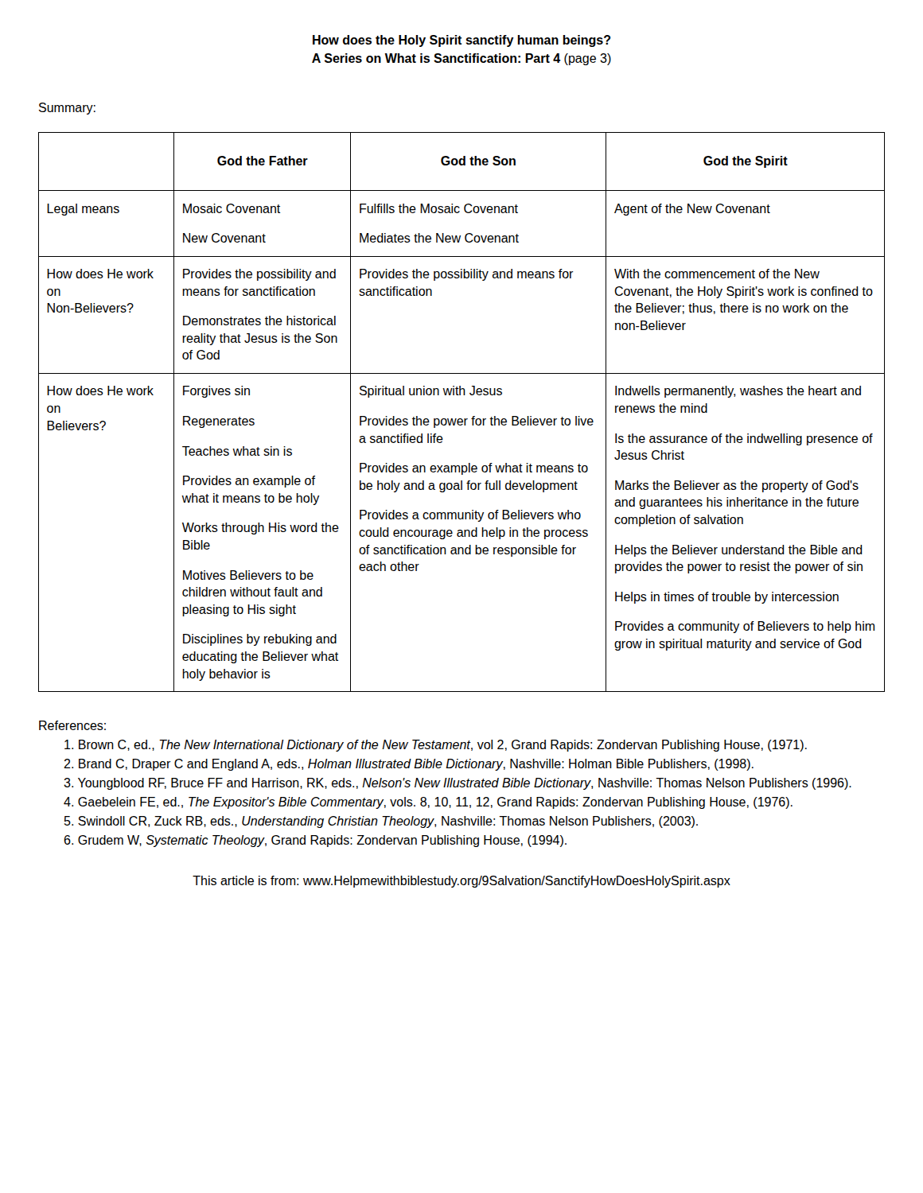How does the Holy Spirit sanctify human beings?
A Series on What is Sanctification: Part 4 (page 3)
Summary:
| | God the Father | God the Son | God the Spirit |
| --- | --- | --- | --- |
| Legal means | Mosaic Covenant New Covenant | Fulfills the Mosaic Covenant Mediates the New Covenant | Agent of the New Covenant |
| How does He work on Non-Believers? | Provides the possibility and means for sanctification Demonstrates the historical reality that Jesus is the Son of God | Provides the possibility and means for sanctification | With the commencement of the New Covenant, the Holy Spirit's work is confined to the Believer; thus, there is no work on the non-Believer |
| How does He work on Believers? | Forgives sin Regenerates Teaches what sin is Provides an example of what it means to be holy Works through His word the Bible Motives Believers to be children without fault and pleasing to His sight Disciplines by rebuking and educating the Believer what holy behavior is | Spiritual union with Jesus Provides the power for the Believer to live a sanctified life Provides an example of what it means to be holy and a goal for full development Provides a community of Believers who could encourage and help in the process of sanctification and be responsible for each other | Indwells permanently, washes the heart and renews the mind Is the assurance of the indwelling presence of Jesus Christ Marks the Believer as the property of God's and guarantees his inheritance in the future completion of salvation Helps the Believer understand the Bible and provides the power to resist the power of sin Helps in times of trouble by intercession Provides a community of Believers to help him grow in spiritual maturity and service of God |
References:
1. Brown C, ed., The New International Dictionary of the New Testament, vol 2, Grand Rapids: Zondervan Publishing House, (1971).
2. Brand C, Draper C and England A, eds., Holman Illustrated Bible Dictionary, Nashville: Holman Bible Publishers, (1998).
3. Youngblood RF, Bruce FF and Harrison, RK, eds., Nelson's New Illustrated Bible Dictionary, Nashville: Thomas Nelson Publishers (1996).
4. Gaebelein FE, ed., The Expositor's Bible Commentary, vols. 8, 10, 11, 12, Grand Rapids: Zondervan Publishing House, (1976).
5. Swindoll CR, Zuck RB, eds., Understanding Christian Theology, Nashville: Thomas Nelson Publishers, (2003).
6. Grudem W, Systematic Theology, Grand Rapids: Zondervan Publishing House, (1994).
This article is from: www.Helpmewithbiblestudy.org/9Salvation/SanctifyHowDoesHolySpirit.aspx